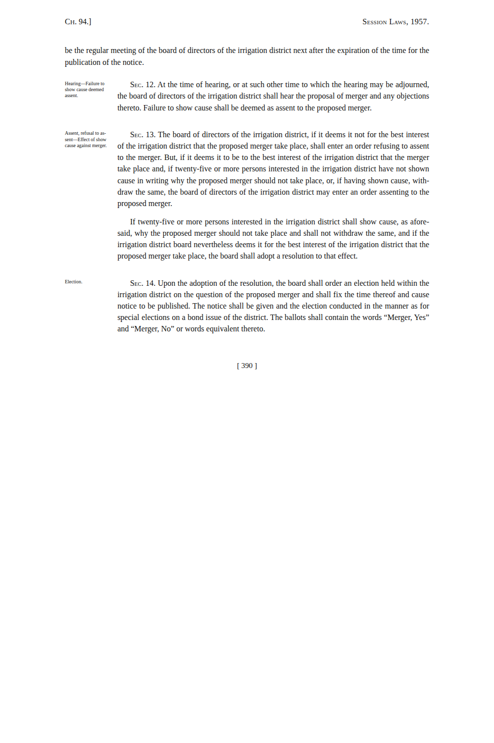CH. 94.] Session Laws, 1957.
be the regular meeting of the board of directors of the irrigation district next after the expiration of the time for the publication of the notice.
Hearing—Failure to show cause deemed assent.
Sec. 12. At the time of hearing, or at such other time to which the hearing may be adjourned, the board of directors of the irrigation district shall hear the proposal of merger and any objections thereto. Failure to show cause shall be deemed as assent to the proposed merger.
Assent, refusal to assent—Effect of show cause against merger.
Sec. 13. The board of directors of the irrigation district, if it deems it not for the best interest of the irrigation district that the proposed merger take place, shall enter an order refusing to assent to the merger. But, if it deems it to be to the best interest of the irrigation district that the merger take place and, if twenty-five or more persons interested in the irrigation district have not shown cause in writing why the proposed merger should not take place, or, if having shown cause, withdraw the same, the board of directors of the irrigation district may enter an order assenting to the proposed merger.
If twenty-five or more persons interested in the irrigation district shall show cause, as aforesaid, why the proposed merger should not take place and shall not withdraw the same, and if the irrigation district board nevertheless deems it for the best interest of the irrigation district that the proposed merger take place, the board shall adopt a resolution to that effect.
Election.
Sec. 14. Upon the adoption of the resolution, the board shall order an election held within the irrigation district on the question of the proposed merger and shall fix the time thereof and cause notice to be published. The notice shall be given and the election conducted in the manner as for special elections on a bond issue of the district. The ballots shall contain the words “Merger, Yes” and “Merger, No” or words equivalent thereto.
[ 390 ]